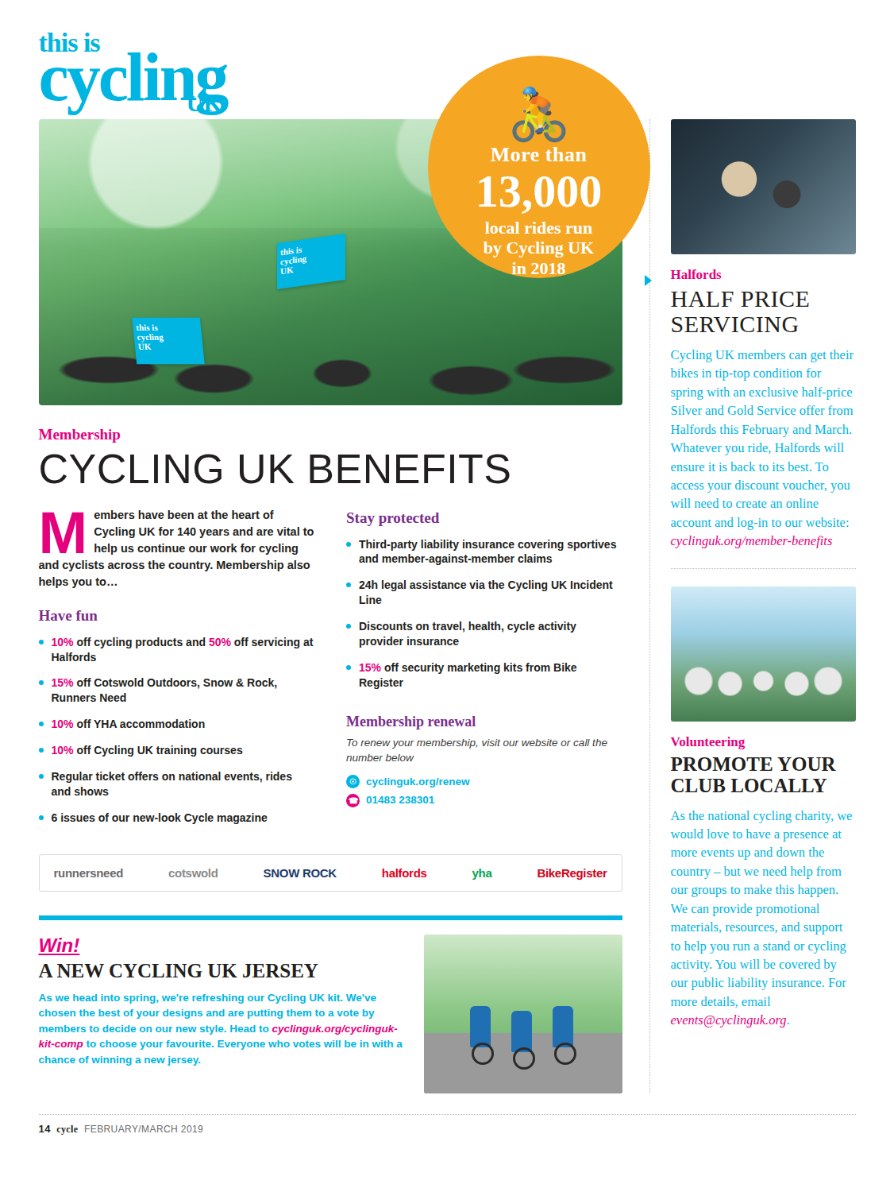this is cycling UK
🚴
More than
13,000
local rides run
by Cycling UK
in 2018
this is
cycling
UK
this is
cycling
UK
Membership
CYCLING UK BENEFITS
Members have been at the heart of Cycling UK for 140 years and are vital to help us continue our work for cycling and cyclists across the country. Membership also helps you to…
Have fun
10% off cycling products and 50% off servicing at Halfords
15% off Cotswold Outdoors, Snow & Rock, Runners Need
10% off YHA accommodation
10% off Cycling UK training courses
Regular ticket offers on national events, rides and shows
6 issues of our new-look Cycle magazine
Stay protected
Third-party liability insurance covering sportives and member-against-member claims
24h legal assistance via the Cycling UK Incident Line
Discounts on travel, health, cycle activity provider insurance
15% off security marketing kits from Bike Register
Membership renewal
To renew your membership, visit our website or call the number below
☉ cyclinguk.org/renew
☎ 01483 238301
runnersneed cotswold SNOW ROCK halfords yha BikeRegister
Win!
A NEW CYCLING UK JERSEY
As we head into spring, we're refreshing our Cycling UK kit. We've chosen the best of your designs and are putting them to a vote by members to decide on our new style. Head to cyclinguk.org/cyclinguk-kit-comp to choose your favourite. Everyone who votes will be in with a chance of winning a new jersey.
Halfords
HALF PRICE SERVICING
Cycling UK members can get their bikes in tip-top condition for spring with an exclusive half-price Silver and Gold Service offer from Halfords this February and March. Whatever you ride, Halfords will ensure it is back to its best. To access your discount voucher, you will need to create an online account and log-in to our website: cyclinguk.org/member-benefits
Volunteering
PROMOTE YOUR CLUB LOCALLY
As the national cycling charity, we would love to have a presence at more events up and down the country – but we need help from our groups to make this happen. We can provide promotional materials, resources, and support to help you run a stand or cycling activity. You will be covered by our public liability insurance. For more details, email events@cyclinguk.org.
14 cycle FEBRUARY/MARCH 2019